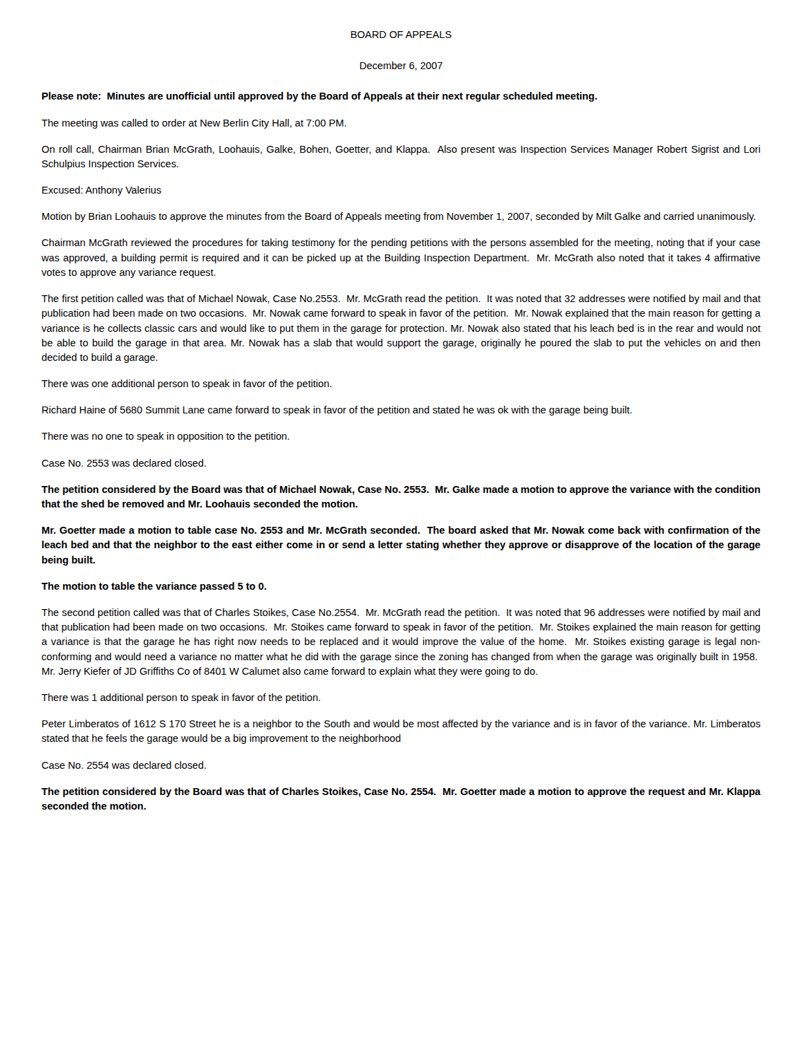BOARD OF APPEALS
December 6, 2007
Please note: Minutes are unofficial until approved by the Board of Appeals at their next regular scheduled meeting.
The meeting was called to order at New Berlin City Hall, at 7:00 PM.
On roll call, Chairman Brian McGrath, Loohauis, Galke, Bohen, Goetter, and Klappa. Also present was Inspection Services Manager Robert Sigrist and Lori Schulpius Inspection Services.
Excused: Anthony Valerius
Motion by Brian Loohauis to approve the minutes from the Board of Appeals meeting from November 1, 2007, seconded by Milt Galke and carried unanimously.
Chairman McGrath reviewed the procedures for taking testimony for the pending petitions with the persons assembled for the meeting, noting that if your case was approved, a building permit is required and it can be picked up at the Building Inspection Department. Mr. McGrath also noted that it takes 4 affirmative votes to approve any variance request.
The first petition called was that of Michael Nowak, Case No.2553. Mr. McGrath read the petition. It was noted that 32 addresses were notified by mail and that publication had been made on two occasions. Mr. Nowak came forward to speak in favor of the petition. Mr. Nowak explained that the main reason for getting a variance is he collects classic cars and would like to put them in the garage for protection. Mr. Nowak also stated that his leach bed is in the rear and would not be able to build the garage in that area. Mr. Nowak has a slab that would support the garage, originally he poured the slab to put the vehicles on and then decided to build a garage.
There was one additional person to speak in favor of the petition.
Richard Haine of 5680 Summit Lane came forward to speak in favor of the petition and stated he was ok with the garage being built.
There was no one to speak in opposition to the petition.
Case No. 2553 was declared closed.
The petition considered by the Board was that of Michael Nowak, Case No. 2553. Mr. Galke made a motion to approve the variance with the condition that the shed be removed and Mr. Loohauis seconded the motion.
Mr. Goetter made a motion to table case No. 2553 and Mr. McGrath seconded. The board asked that Mr. Nowak come back with confirmation of the leach bed and that the neighbor to the east either come in or send a letter stating whether they approve or disapprove of the location of the garage being built.
The motion to table the variance passed 5 to 0.
The second petition called was that of Charles Stoikes, Case No.2554. Mr. McGrath read the petition. It was noted that 96 addresses were notified by mail and that publication had been made on two occasions. Mr. Stoikes came forward to speak in favor of the petition. Mr. Stoikes explained the main reason for getting a variance is that the garage he has right now needs to be replaced and it would improve the value of the home. Mr. Stoikes existing garage is legal non-conforming and would need a variance no matter what he did with the garage since the zoning has changed from when the garage was originally built in 1958. Mr. Jerry Kiefer of JD Griffiths Co of 8401 W Calumet also came forward to explain what they were going to do.
There was 1 additional person to speak in favor of the petition.
Peter Limberatos of 1612 S 170 Street he is a neighbor to the South and would be most affected by the variance and is in favor of the variance. Mr. Limberatos stated that he feels the garage would be a big improvement to the neighborhood
Case No. 2554 was declared closed.
The petition considered by the Board was that of Charles Stoikes, Case No. 2554. Mr. Goetter made a motion to approve the request and Mr. Klappa seconded the motion.